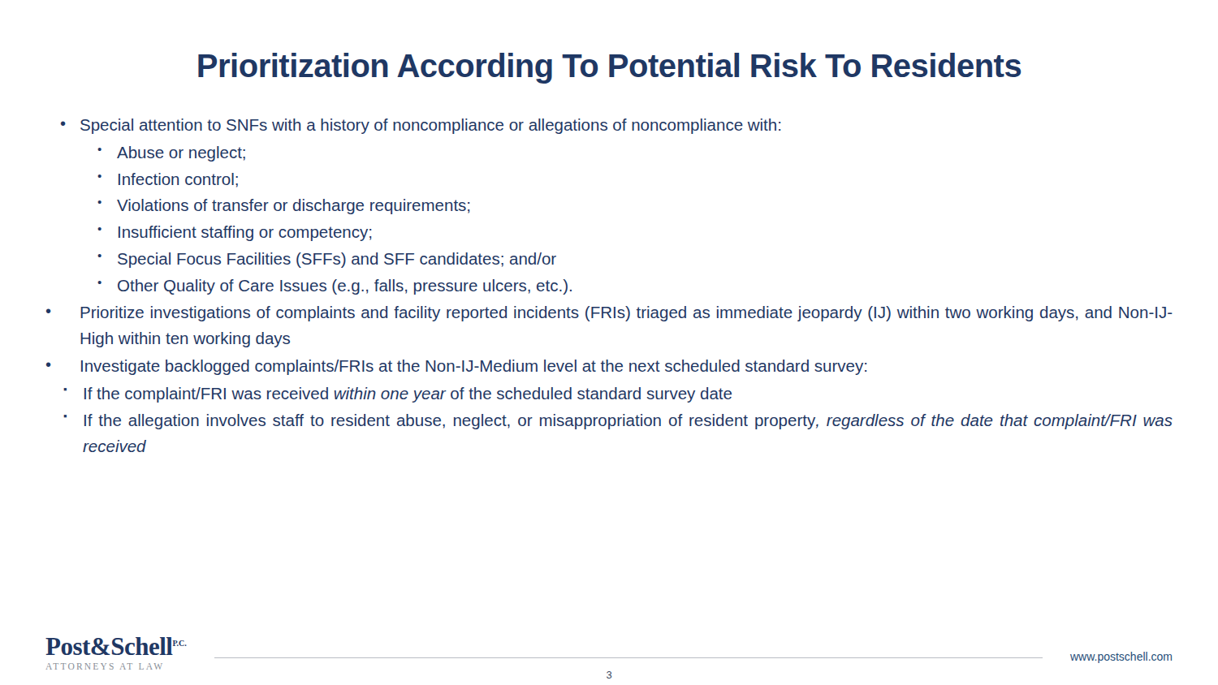Prioritization According To Potential Risk To Residents
Special attention to SNFs with a history of noncompliance or allegations of noncompliance with:
Abuse or neglect;
Infection control;
Violations of transfer or discharge requirements;
Insufficient staffing or competency;
Special Focus Facilities (SFFs) and SFF candidates; and/or
Other Quality of Care Issues (e.g., falls, pressure ulcers, etc.).
Prioritize investigations of complaints and facility reported incidents (FRIs) triaged as immediate jeopardy (IJ) within two working days, and Non-IJ-High within ten working days
Investigate backlogged complaints/FRIs at the Non-IJ-Medium level at the next scheduled standard survey:
If the complaint/FRI was received within one year of the scheduled standard survey date
If the allegation involves staff to resident abuse, neglect, or misappropriation of resident property, regardless of the date that complaint/FRI was received
Post&SchellP.C.
ATTORNEYS AT LAW
www.postschell.com
3